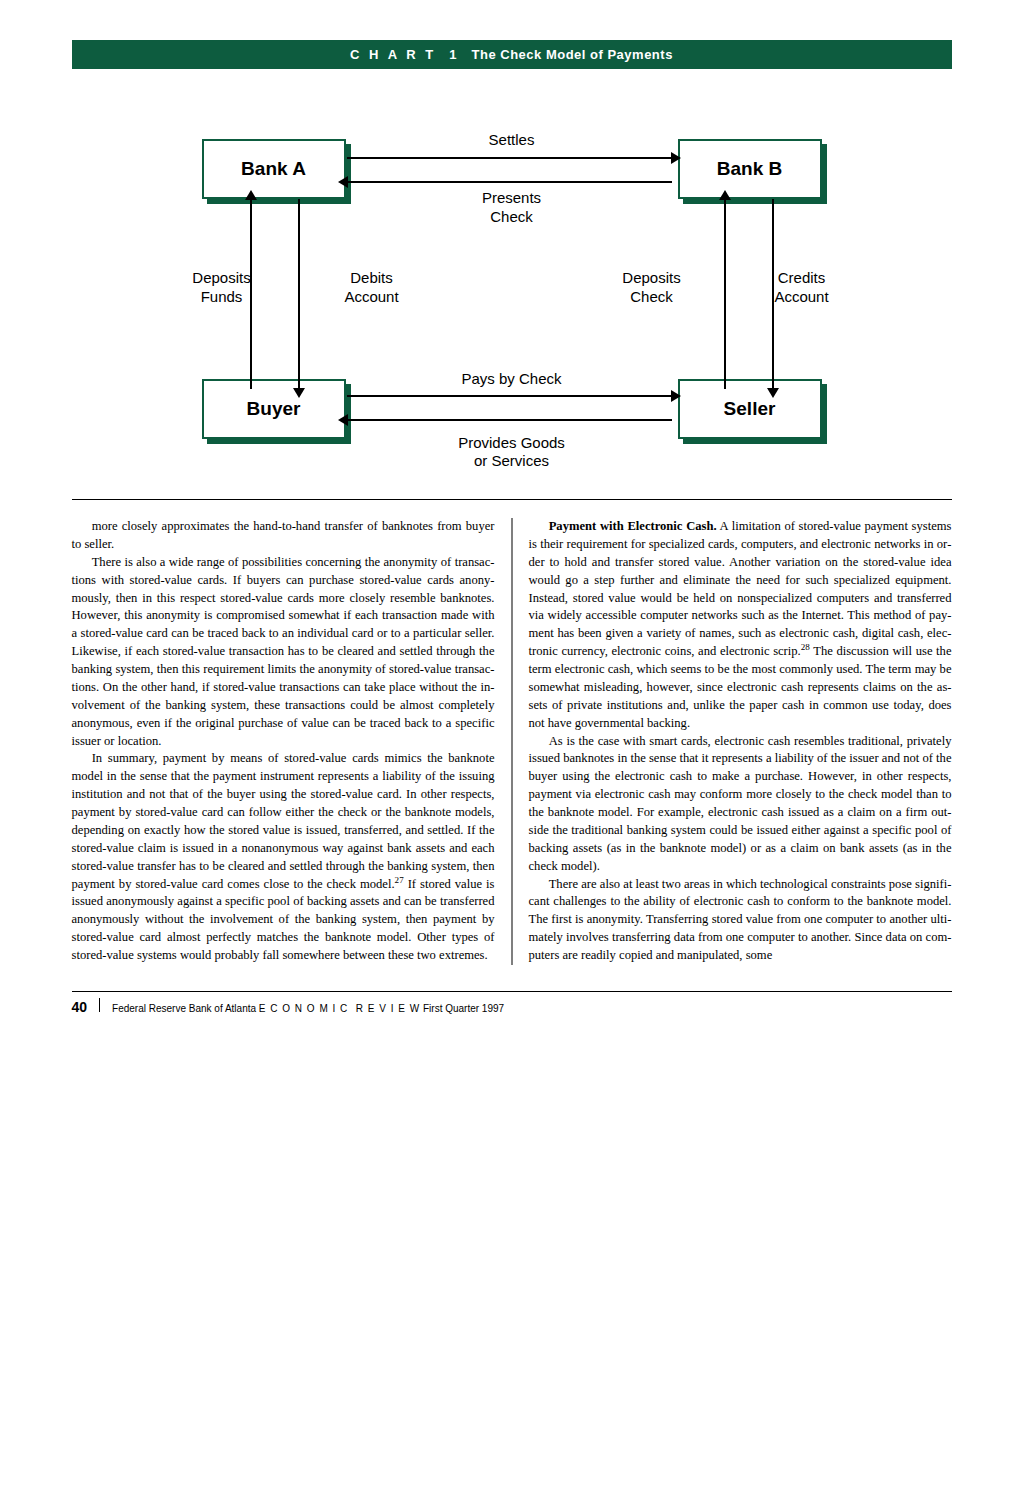C H A R T 1 The Check Model of Payments
Bank A
Bank B
Buyer
Seller
Settles
Presents
Check
Deposits
Funds
Debits
Account
Deposits
Check
Credits
Account
Pays by Check
Provides Goods
or Services
more closely approximates the hand-to-hand transfer of banknotes from buyer to seller.
There is also a wide range of possibilities concerning the anonymity of transactions with stored-value cards. If buyers can purchase stored-value cards anonymously, then in this respect stored-value cards more closely resemble banknotes. However, this anonymity is compromised somewhat if each transaction made with a stored-value card can be traced back to an individual card or to a particular seller. Likewise, if each stored-value transaction has to be cleared and settled through the banking system, then this requirement limits the anonymity of stored-value transactions. On the other hand, if stored-value transactions can take place without the involvement of the banking system, these transactions could be almost completely anonymous, even if the original purchase of value can be traced back to a specific issuer or location.
In summary, payment by means of stored-value cards mimics the banknote model in the sense that the payment instrument represents a liability of the issuing institution and not that of the buyer using the stored-value card. In other respects, payment by stored-value card can follow either the check or the banknote models, depending on exactly how the stored value is issued, transferred, and settled. If the stored-value claim is issued in a nonanonymous way against bank assets and each stored-value transfer has to be cleared and settled through the banking system, then payment by stored-value card comes close to the check model.27 If stored value is issued anonymously against a specific pool of backing assets and can be transferred anonymously without the involvement of the banking system, then payment by stored-value card almost perfectly matches the banknote model. Other types of stored-value systems would probably fall somewhere between these two extremes.
Payment with Electronic Cash. A limitation of stored-value payment systems is their requirement for specialized cards, computers, and electronic networks in order to hold and transfer stored value. Another variation on the stored-value idea would go a step further and eliminate the need for such specialized equipment. Instead, stored value would be held on nonspecialized computers and transferred via widely accessible computer networks such as the Internet. This method of payment has been given a variety of names, such as electronic cash, digital cash, electronic currency, electronic coins, and electronic scrip.28 The discussion will use the term electronic cash, which seems to be the most commonly used. The term may be somewhat misleading, however, since electronic cash represents claims on the assets of private institutions and, unlike the paper cash in common use today, does not have governmental backing.
As is the case with smart cards, electronic cash resembles traditional, privately issued banknotes in the sense that it represents a liability of the issuer and not of the buyer using the electronic cash to make a purchase. However, in other respects, payment via electronic cash may conform more closely to the check model than to the banknote model. For example, electronic cash issued as a claim on a firm outside the traditional banking system could be issued either against a specific pool of backing assets (as in the banknote model) or as a claim on bank assets (as in the check model).
There are also at least two areas in which technological constraints pose significant challenges to the ability of electronic cash to conform to the banknote model. The first is anonymity. Transferring stored value from one computer to another ultimately involves transferring data from one computer to another. Since data on computers are readily copied and manipulated, some
40 Federal Reserve Bank of Atlanta E C O N O M I C R E V I E W First Quarter 1997